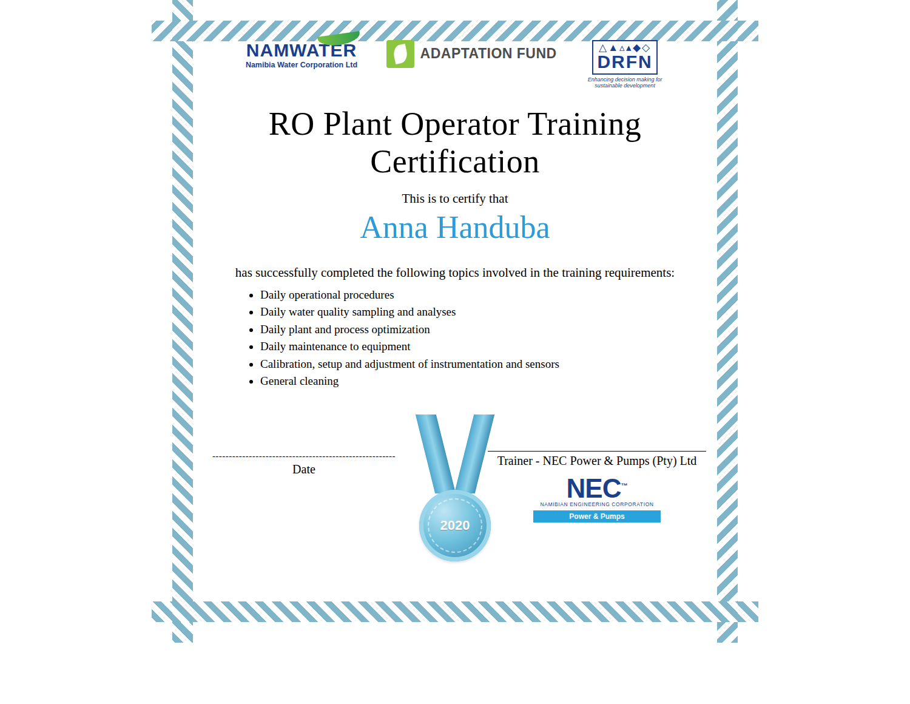NAMWATER
Namibia Water Corporation Ltd
ADAPTATION FUND
△▲▵▴◆◇
DRFN
Enhancing decision making for
sustainable development
RO Plant Operator Training Certification
This is to certify that
Anna Handuba
has successfully completed the following topics involved in the training requirements:
Daily operational procedures
Daily water quality sampling and analyses
Daily plant and process optimization
Daily maintenance to equipment
Calibration, setup and adjustment of instrumentation and sensors
General cleaning
2020
-------------------------------------------------------
Date
Trainer - NEC Power & Pumps (Pty) Ltd
NEC™
NAMIBIAN ENGINEERING CORPORATION
Power & Pumps